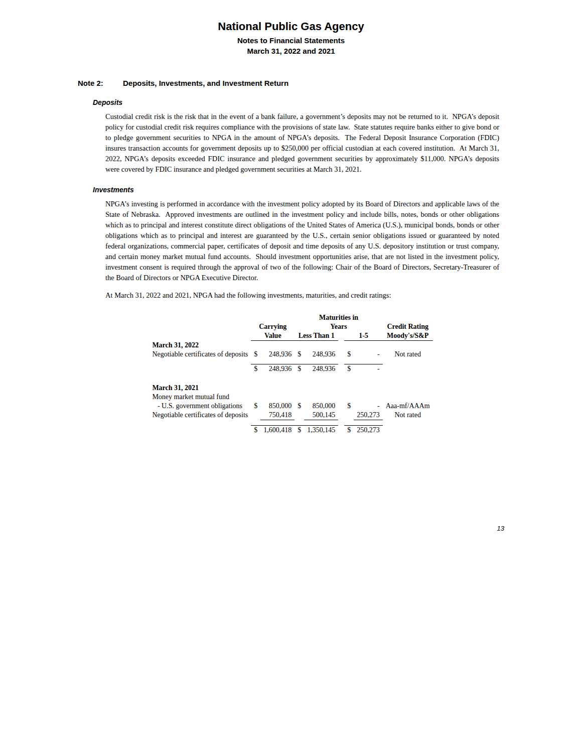National Public Gas Agency
Notes to Financial Statements
March 31, 2022 and 2021
Note 2: Deposits, Investments, and Investment Return
Deposits
Custodial credit risk is the risk that in the event of a bank failure, a government’s deposits may not be returned to it. NPGA’s deposit policy for custodial credit risk requires compliance with the provisions of state law. State statutes require banks either to give bond or to pledge government securities to NPGA in the amount of NPGA’s deposits. The Federal Deposit Insurance Corporation (FDIC) insures transaction accounts for government deposits up to $250,000 per official custodian at each covered institution. At March 31, 2022, NPGA’s deposits exceeded FDIC insurance and pledged government securities by approximately $11,000. NPGA’s deposits were covered by FDIC insurance and pledged government securities at March 31, 2021.
Investments
NPGA’s investing is performed in accordance with the investment policy adopted by its Board of Directors and applicable laws of the State of Nebraska. Approved investments are outlined in the investment policy and include bills, notes, bonds or other obligations which as to principal and interest constitute direct obligations of the United States of America (U.S.), municipal bonds, bonds or other obligations which as to principal and interest are guaranteed by the U.S., certain senior obligations issued or guaranteed by noted federal organizations, commercial paper, certificates of deposit and time deposits of any U.S. depository institution or trust company, and certain money market mutual fund accounts. Should investment opportunities arise, that are not listed in the investment policy, investment consent is required through the approval of two of the following: Chair of the Board of Directors, Secretary-Treasurer of the Board of Directors or NPGA Executive Director.
At March 31, 2022 and 2021, NPGA had the following investments, maturities, and credit ratings:
| | | | Maturities in | |
| | Carrying | Years | Credit Rating |
| | Value | Less Than 1 | | 1-5 | Moody's/S&P |
| March 31, 2022 | |
| Negotiable certificates of deposits | $ | 248,936 | $ | 248,936 | | $ | - | Not rated |
| | $ | 248,936 | $ | 248,936 | | $ | - | |
| March 31, 2021 | |
| Money market mutual fund | |
| - U.S. government obligations | $ | 850,000 | $ | 850,000 | | $ | - | Aaa-mf/AAAm |
| Negotiable certificates of deposits | | 750,418 | | 500,145 | | | 250,273 | Not rated |
| | $ | 1,600,418 | $ | 1,350,145 | | $ | 250,273 | |
13